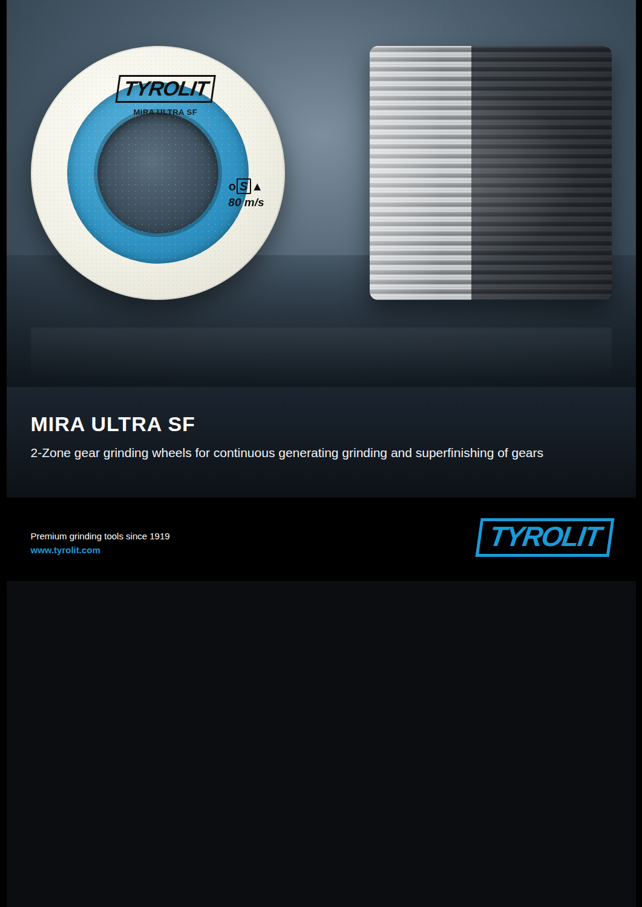TYROLIT
MIRA ULTRA SF
oS▲
80 m/s
MIRA ULTRA SF
2-Zone gear grinding wheels for continuous generating grinding and superfinishing of gears
Premium grinding tools since 1919
www.tyrolit.com
TYROLIT